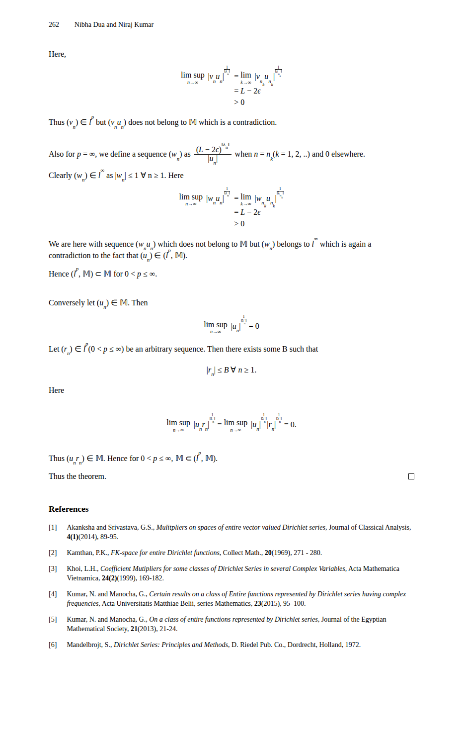262 Nibha Dua and Niraj Kumar
Here,
lim sup n→∞ |vnun|1‖λn‖
= lim k→∞ |vnkunk|1‖λnk‖
= L − 2ϵ
> 0
Thus (vn) ∈ lp but (vnun) does not belong to 𝕄 which is a contradiction.
Also for p = ∞, we define a sequence (wn) as (L − 2ϵ)‖λn‖ |un| when n = nk(k = 1, 2, ..) and 0 elsewhere.
Clearly (wn) ∈ l∞ as |wn| ≤ 1 ∀ n ≥ 1. Here
lim sup n→∞ |wnun|1‖λn‖
= lim k→∞ |wnkunk|1‖λnk‖
= L − 2ϵ
> 0
We are here with sequence (wnun) which does not belong to 𝕄 but (wn) belongs to l∞ which is again a contradiction to the fact that (un) ∈ (lp, 𝕄).
Hence (lp, 𝕄) ⊂ 𝕄 for 0 < p ≤ ∞.
Conversely let (un) ∈ 𝕄. Then
lim sup n→∞ |un|1‖λn‖ = 0
Let (rn) ∈ lp(0 < p ≤ ∞) be an arbitrary sequence. Then there exists some B such that
|rn| ≤ B ∀ n ≥ 1.
Here
lim sup n→∞ |unrn|1‖λn‖ = lim sup n→∞ |un|1‖λn‖|rn|1‖λn‖ = 0.
Thus (unrn) ∈ 𝕄. Hence for 0 < p ≤ ∞, 𝕄 ⊂ (lp, 𝕄).
Thus the theorem.
References
[1] Akanksha and Srivastava, G.S., Mulitpliers on spaces of entire vector valued Dirichlet series, Journal of Classical Analysis, 4(1)(2014), 89-95.
[2] Kamthan, P.K., FK-space for entire Dirichlet functions, Collect Math., 20(1969), 271 - 280.
[3] Khoi, L.H., Coefficient Mutipliers for some classes of Dirichlet Series in several Complex Variables, Acta Mathematica Vietnamica, 24(2)(1999), 169-182.
[4] Kumar, N. and Manocha, G., Certain results on a class of Entire functions represented by Dirichlet series having complex frequencies, Acta Universitatis Matthiae Belii, series Mathematics, 23(2015), 95–100.
[5] Kumar, N. and Manocha, G., On a class of entire functions represented by Dirichlet series, Journal of the Egyptian Mathematical Society, 21(2013), 21-24.
[6] Mandelbrojt, S., Dirichlet Series: Principles and Methods, D. Riedel Pub. Co., Dordrecht, Holland, 1972.